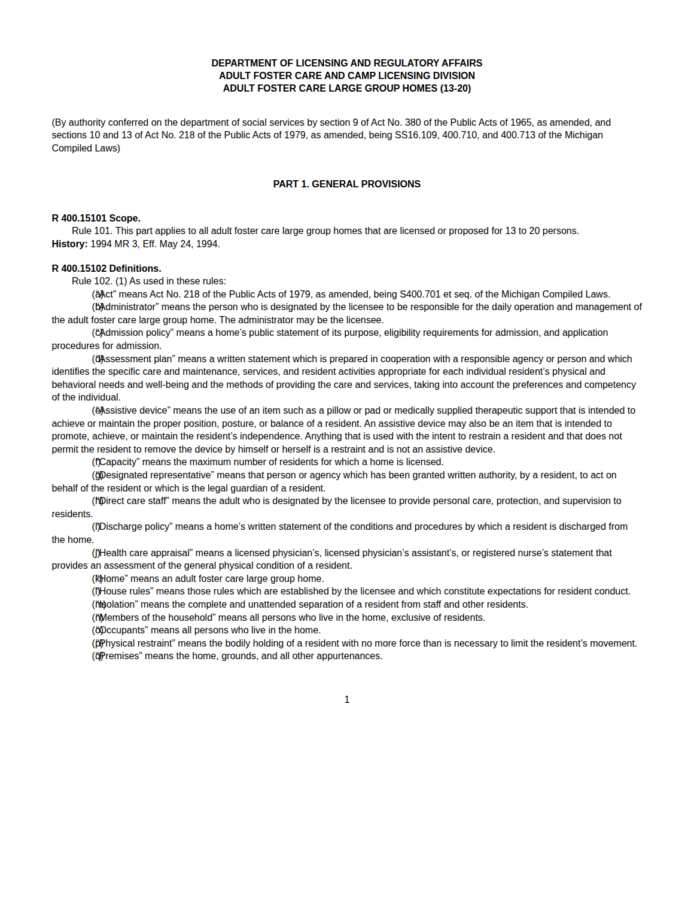Department of Licensing and Regulatory Affairs
Adult Foster Care and Camp Licensing Division
Adult Foster Care Large Group Homes (13-20)
(By authority conferred on the department of social services by section 9 of Act No. 380 of the Public Acts of 1965, as amended, and sections 10 and 13 of Act No. 218 of the Public Acts of 1979, as amended, being SS16.109, 400.710, and 400.713 of the Michigan Compiled Laws)
PART 1. GENERAL PROVISIONS
R 400.15101 Scope.
Rule 101. This part applies to all adult foster care large group homes that are licensed or proposed for 13 to 20 persons.
History: 1994 MR 3, Eff. May 24, 1994.
R 400.15102 Definitions.
Rule 102. (1) As used in these rules:
(a)“Act” means Act No. 218 of the Public Acts of 1979, as amended, being S400.701 et seq. of the Michigan Compiled Laws.
(b)“Administrator” means the person who is designated by the licensee to be responsible for the daily operation and management of the adult foster care large group home. The administrator may be the licensee.
(c)“Admission policy” means a home’s public statement of its purpose, eligibility requirements for admission, and application procedures for admission.
(d)“Assessment plan” means a written statement which is prepared in cooperation with a responsible agency or person and which identifies the specific care and maintenance, services, and resident activities appropriate for each individual resident’s physical and behavioral needs and well-being and the methods of providing the care and services, taking into account the preferences and competency of the individual.
(e)“Assistive device” means the use of an item such as a pillow or pad or medically supplied therapeutic support that is intended to achieve or maintain the proper position, posture, or balance of a resident. An assistive device may also be an item that is intended to promote, achieve, or maintain the resident’s independence. Anything that is used with the intent to restrain a resident and that does not permit the resident to remove the device by himself or herself is a restraint and is not an assistive device.
(f)“Capacity” means the maximum number of residents for which a home is licensed.
(g)“Designated representative” means that person or agency which has been granted written authority, by a resident, to act on behalf of the resident or which is the legal guardian of a resident.
(h)“Direct care staff” means the adult who is designated by the licensee to provide personal care, protection, and supervision to residents.
(i)“Discharge policy” means a home’s written statement of the conditions and procedures by which a resident is discharged from the home.
(j)“Health care appraisal” means a licensed physician’s, licensed physician’s assistant’s, or registered nurse’s statement that provides an assessment of the general physical condition of a resident.
(k)“Home” means an adult foster care large group home.
(l)“House rules” means those rules which are established by the licensee and which constitute expectations for resident conduct.
(m)“Isolation” means the complete and unattended separation of a resident from staff and other residents.
(n)“Members of the household” means all persons who live in the home, exclusive of residents.
(o)“Occupants” means all persons who live in the home.
(p)“Physical restraint” means the bodily holding of a resident with no more force than is necessary to limit the resident’s movement.
(q)“Premises” means the home, grounds, and all other appurtenances.
1